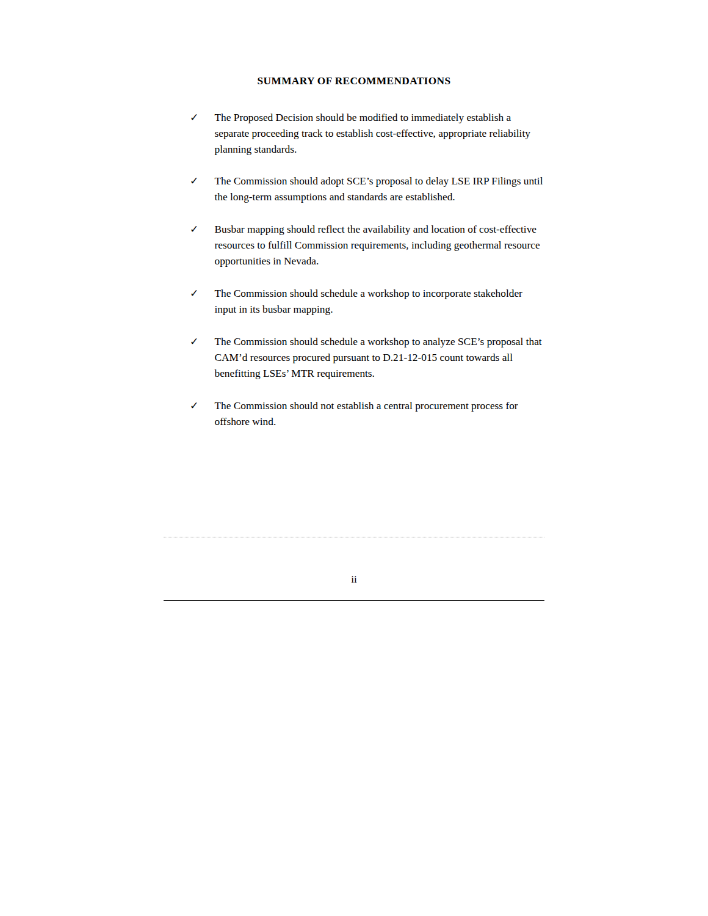SUMMARY OF RECOMMENDATIONS
The Proposed Decision should be modified to immediately establish a separate proceeding track to establish cost-effective, appropriate reliability planning standards.
The Commission should adopt SCE’s proposal to delay LSE IRP Filings until the long-term assumptions and standards are established.
Busbar mapping should reflect the availability and location of cost-effective resources to fulfill Commission requirements, including geothermal resource opportunities in Nevada.
The Commission should schedule a workshop to incorporate stakeholder input in its busbar mapping.
The Commission should schedule a workshop to analyze SCE’s proposal that CAM’d resources procured pursuant to D.21-12-015 count towards all benefitting LSEs’ MTR requirements.
The Commission should not establish a central procurement process for offshore wind.
ii